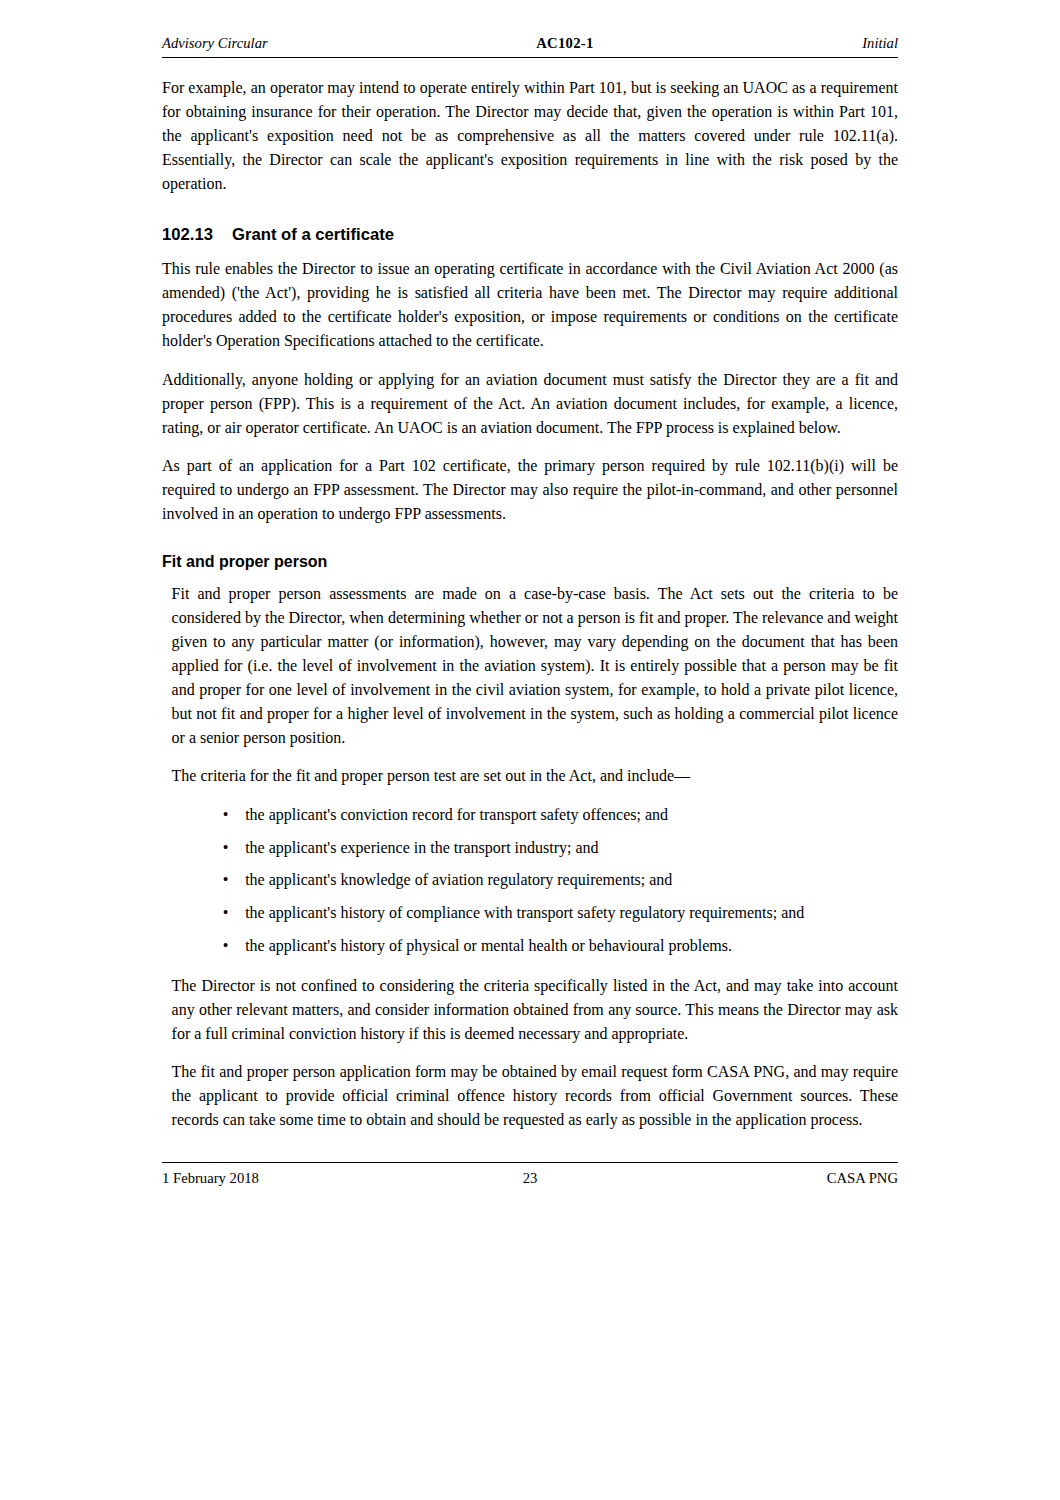Advisory Circular AC102-1 Initial
For example, an operator may intend to operate entirely within Part 101, but is seeking an UAOC as a requirement for obtaining insurance for their operation. The Director may decide that, given the operation is within Part 101, the applicant's exposition need not be as comprehensive as all the matters covered under rule 102.11(a). Essentially, the Director can scale the applicant's exposition requirements in line with the risk posed by the operation.
102.13 Grant of a certificate
This rule enables the Director to issue an operating certificate in accordance with the Civil Aviation Act 2000 (as amended) ('the Act'), providing he is satisfied all criteria have been met. The Director may require additional procedures added to the certificate holder's exposition, or impose requirements or conditions on the certificate holder's Operation Specifications attached to the certificate.
Additionally, anyone holding or applying for an aviation document must satisfy the Director they are a fit and proper person (FPP). This is a requirement of the Act. An aviation document includes, for example, a licence, rating, or air operator certificate. An UAOC is an aviation document. The FPP process is explained below.
As part of an application for a Part 102 certificate, the primary person required by rule 102.11(b)(i) will be required to undergo an FPP assessment. The Director may also require the pilot-in-command, and other personnel involved in an operation to undergo FPP assessments.
Fit and proper person
Fit and proper person assessments are made on a case-by-case basis. The Act sets out the criteria to be considered by the Director, when determining whether or not a person is fit and proper. The relevance and weight given to any particular matter (or information), however, may vary depending on the document that has been applied for (i.e. the level of involvement in the aviation system). It is entirely possible that a person may be fit and proper for one level of involvement in the civil aviation system, for example, to hold a private pilot licence, but not fit and proper for a higher level of involvement in the system, such as holding a commercial pilot licence or a senior person position.
The criteria for the fit and proper person test are set out in the Act, and include—
the applicant's conviction record for transport safety offences; and
the applicant's experience in the transport industry; and
the applicant's knowledge of aviation regulatory requirements; and
the applicant's history of compliance with transport safety regulatory requirements; and
the applicant's history of physical or mental health or behavioural problems.
The Director is not confined to considering the criteria specifically listed in the Act, and may take into account any other relevant matters, and consider information obtained from any source. This means the Director may ask for a full criminal conviction history if this is deemed necessary and appropriate.
The fit and proper person application form may be obtained by email request form CASA PNG, and may require the applicant to provide official criminal offence history records from official Government sources. These records can take some time to obtain and should be requested as early as possible in the application process.
1 February 2018 23 CASA PNG